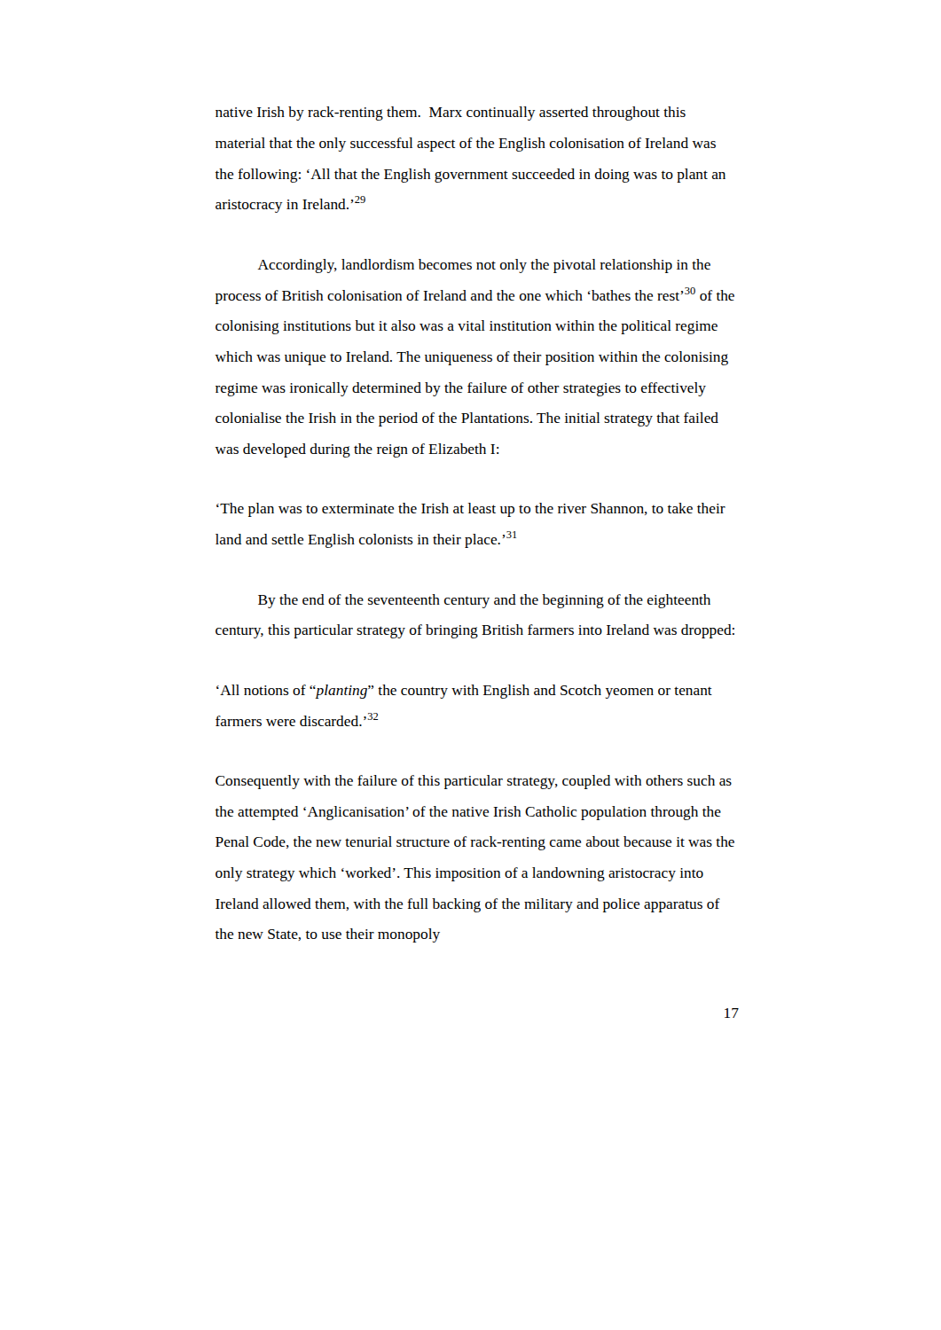native Irish by rack-renting them. Marx continually asserted throughout this material that the only successful aspect of the English colonisation of Ireland was the following: ‘All that the English government succeeded in doing was to plant an aristocracy in Ireland.’29
Accordingly, landlordism becomes not only the pivotal relationship in the process of British colonisation of Ireland and the one which ‘bathes the rest’30 of the colonising institutions but it also was a vital institution within the political regime which was unique to Ireland. The uniqueness of their position within the colonising regime was ironically determined by the failure of other strategies to effectively colonialise the Irish in the period of the Plantations. The initial strategy that failed was developed during the reign of Elizabeth I:
‘The plan was to exterminate the Irish at least up to the river Shannon, to take their land and settle English colonists in their place.’31
By the end of the seventeenth century and the beginning of the eighteenth century, this particular strategy of bringing British farmers into Ireland was dropped:
‘All notions of “planting” the country with English and Scotch yeomen or tenant farmers were discarded.’32
Consequently with the failure of this particular strategy, coupled with others such as the attempted ‘Anglicanisation’ of the native Irish Catholic population through the Penal Code, the new tenurial structure of rack-renting came about because it was the only strategy which ‘worked’. This imposition of a landowning aristocracy into Ireland allowed them, with the full backing of the military and police apparatus of the new State, to use their monopoly
17